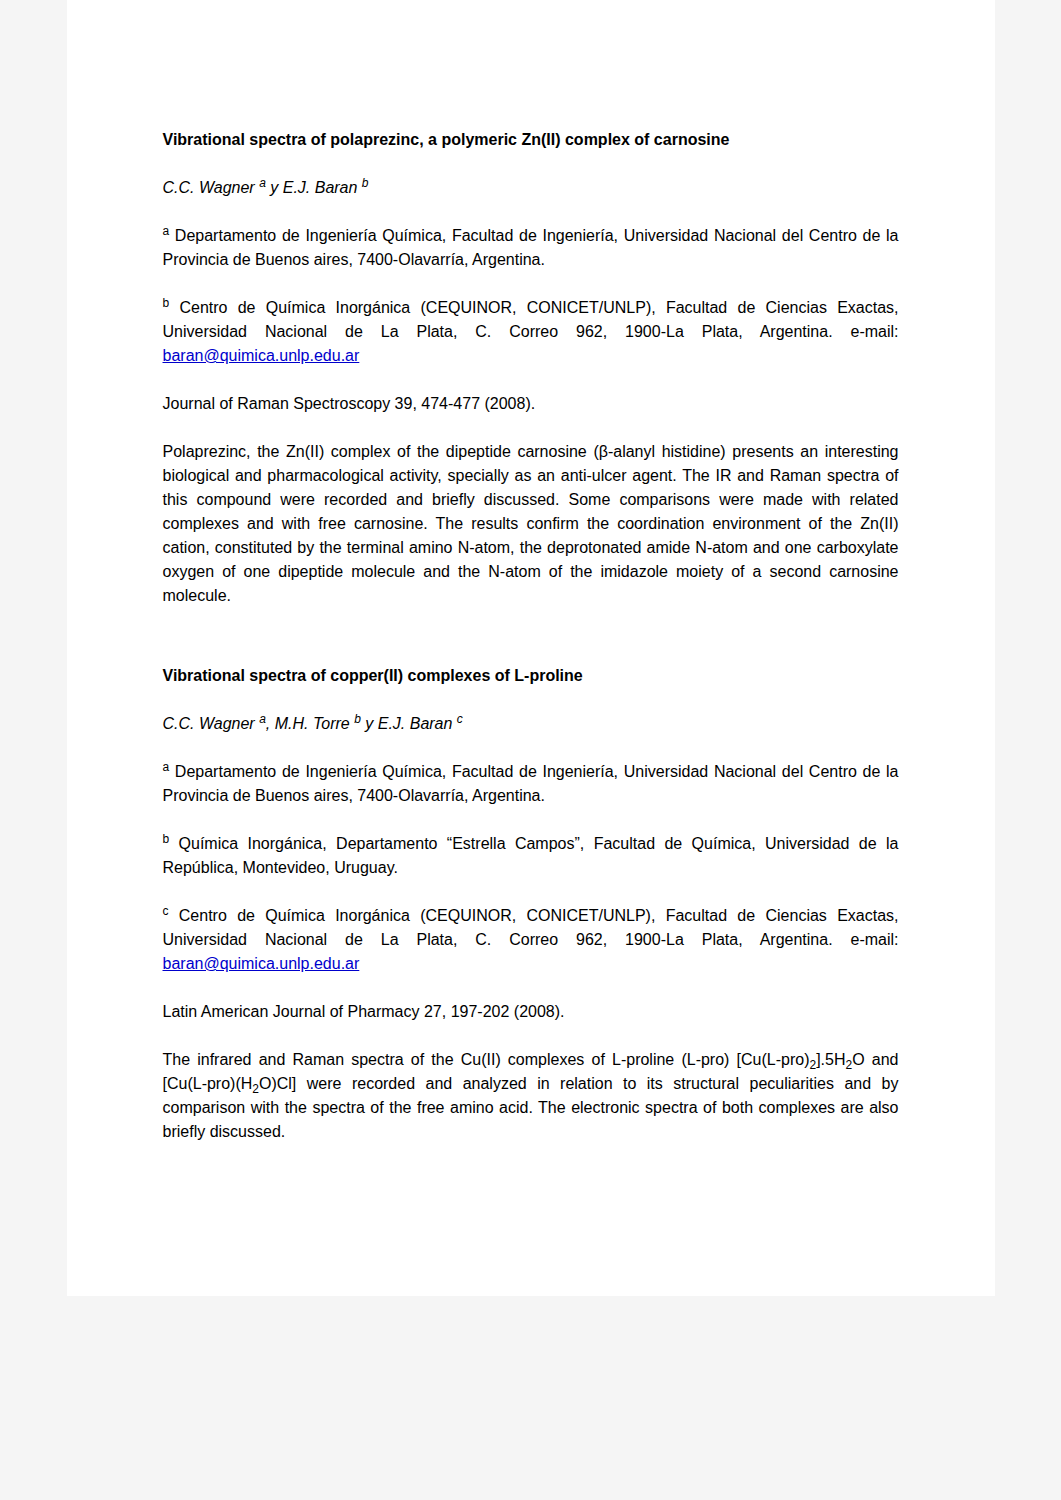Vibrational spectra of polaprezinc, a polymeric Zn(II) complex of carnosine
C.C. Wagner a y E.J. Baran b
a Departamento de Ingeniería Química, Facultad de Ingeniería, Universidad Nacional del Centro de la Provincia de Buenos aires, 7400-Olavarría, Argentina.
b Centro de Química Inorgánica (CEQUINOR, CONICET/UNLP), Facultad de Ciencias Exactas, Universidad Nacional de La Plata, C. Correo 962, 1900-La Plata, Argentina. e-mail: baran@quimica.unlp.edu.ar
Journal of Raman Spectroscopy 39, 474-477 (2008).
Polaprezinc, the Zn(II) complex of the dipeptide carnosine (β-alanyl histidine) presents an interesting biological and pharmacological activity, specially as an anti-ulcer agent. The IR and Raman spectra of this compound were recorded and briefly discussed. Some comparisons were made with related complexes and with free carnosine. The results confirm the coordination environment of the Zn(II) cation, constituted by the terminal amino N-atom, the deprotonated amide N-atom and one carboxylate oxygen of one dipeptide molecule and the N-atom of the imidazole moiety of a second carnosine molecule.
Vibrational spectra of copper(II) complexes of L-proline
C.C. Wagner a, M.H. Torre b y E.J. Baran c
a Departamento de Ingeniería Química, Facultad de Ingeniería, Universidad Nacional del Centro de la Provincia de Buenos aires, 7400-Olavarría, Argentina.
b Química Inorgánica, Departamento “Estrella Campos”, Facultad de Química, Universidad de la República, Montevideo, Uruguay.
c Centro de Química Inorgánica (CEQUINOR, CONICET/UNLP), Facultad de Ciencias Exactas, Universidad Nacional de La Plata, C. Correo 962, 1900-La Plata, Argentina. e-mail: baran@quimica.unlp.edu.ar
Latin American Journal of Pharmacy 27, 197-202 (2008).
The infrared and Raman spectra of the Cu(II) complexes of L-proline (L-pro) [Cu(L-pro)2].5H2O and [Cu(L-pro)(H2O)Cl] were recorded and analyzed in relation to its structural peculiarities and by comparison with the spectra of the free amino acid. The electronic spectra of both complexes are also briefly discussed.